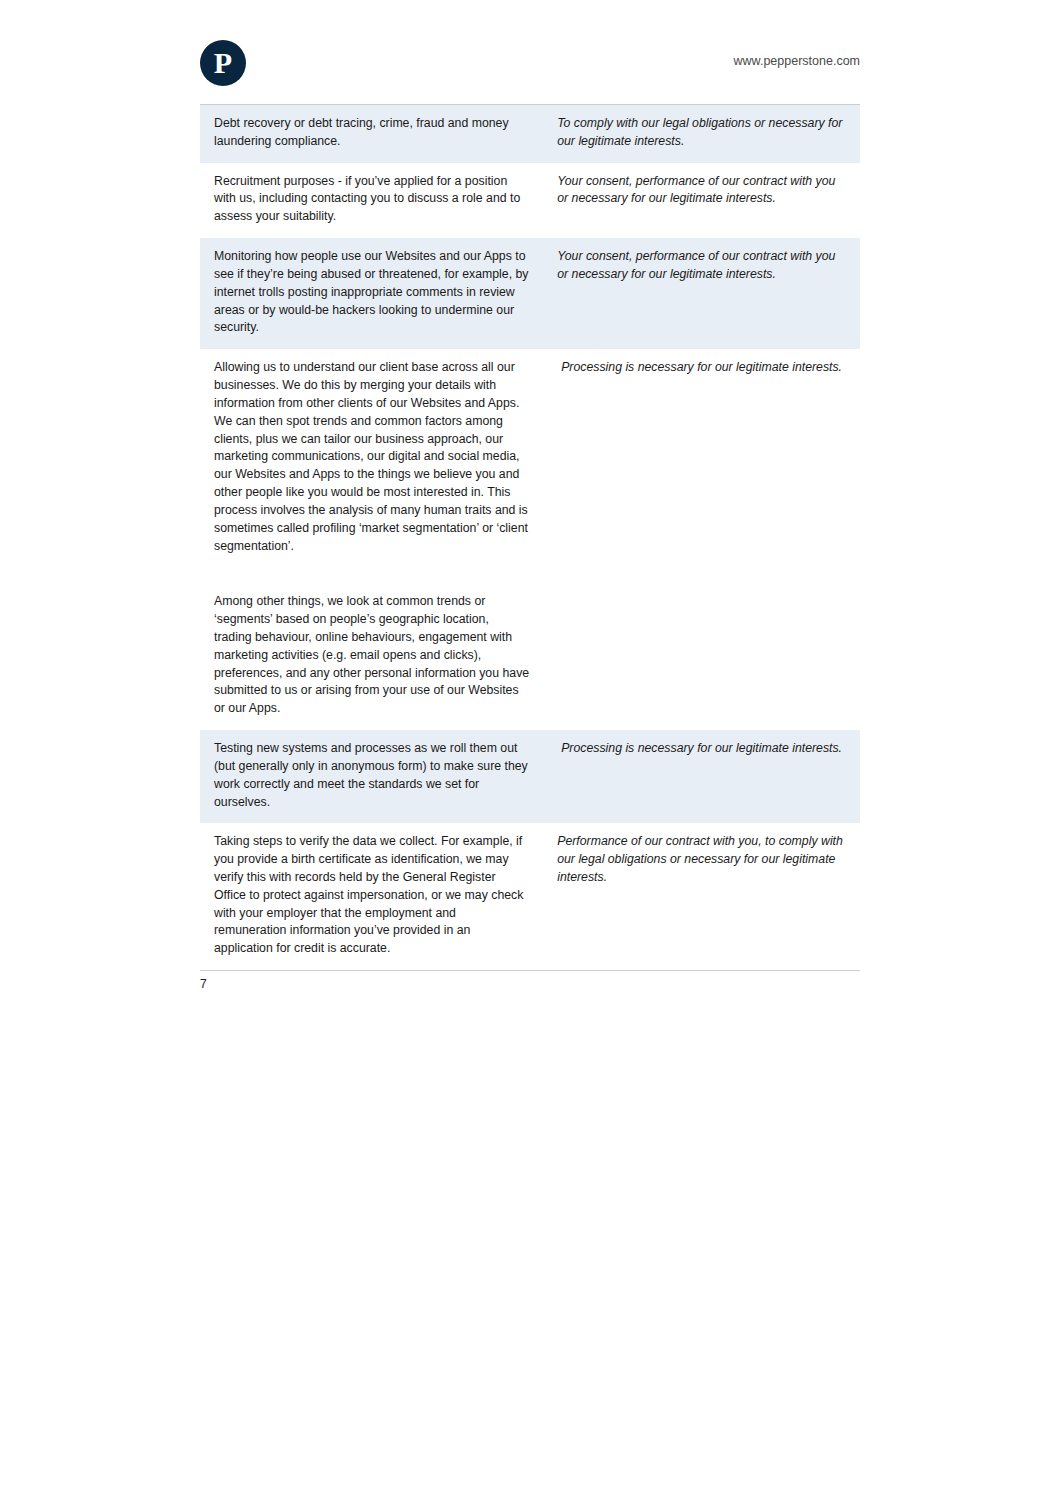P
www.pepperstone.com
| Debt recovery or debt tracing, crime, fraud and money laundering compliance. | To comply with our legal obligations or necessary for our legitimate interests. |
| Recruitment purposes - if you’ve applied for a position with us, including contacting you to discuss a role and to assess your suitability. | Your consent, performance of our contract with you or necessary for our legitimate interests. |
| Monitoring how people use our Websites and our Apps to see if they’re being abused or threatened, for example, by internet trolls posting inappropriate comments in review areas or by would-be hackers looking to undermine our security. | Your consent, performance of our contract with you or necessary for our legitimate interests. |
| Allowing us to understand our client base across all our businesses. We do this by merging your details with information from other clients of our Websites and Apps. We can then spot trends and common factors among clients, plus we can tailor our business approach, our marketing communications, our digital and social media, our Websites and Apps to the things we believe you and other people like you would be most interested in. This process involves the analysis of many human traits and is sometimes called profiling ‘market segmentation’ or ‘client segmentation’. Among other things, we look at common trends or ‘segments’ based on people’s geographic location, trading behaviour, online behaviours, engagement with marketing activities (e.g. email opens and clicks), preferences, and any other personal information you have submitted to us or arising from your use of our Websites or our Apps. | Processing is necessary for our legitimate interests. |
| Testing new systems and processes as we roll them out (but generally only in anonymous form) to make sure they work correctly and meet the standards we set for ourselves. | Processing is necessary for our legitimate interests. |
| Taking steps to verify the data we collect. For example, if you provide a birth certificate as identification, we may verify this with records held by the General Register Office to protect against impersonation, or we may check with your employer that the employment and remuneration information you’ve provided in an application for credit is accurate. | Performance of our contract with you, to comply with our legal obligations or necessary for our legitimate interests. |
7